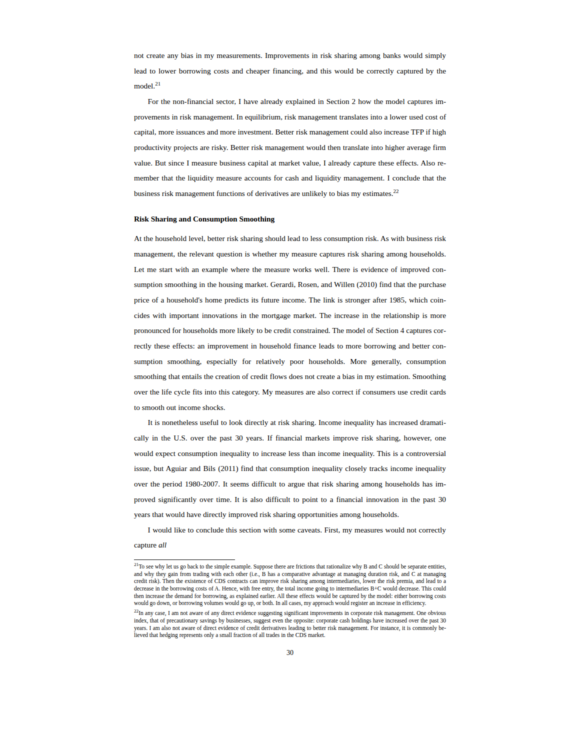not create any bias in my measurements. Improvements in risk sharing among banks would simply lead to lower borrowing costs and cheaper financing, and this would be correctly captured by the model.21
For the non-financial sector, I have already explained in Section 2 how the model captures improvements in risk management. In equilibrium, risk management translates into a lower used cost of capital, more issuances and more investment. Better risk management could also increase TFP if high productivity projects are risky. Better risk management would then translate into higher average firm value. But since I measure business capital at market value, I already capture these effects. Also remember that the liquidity measure accounts for cash and liquidity management. I conclude that the business risk management functions of derivatives are unlikely to bias my estimates.22
Risk Sharing and Consumption Smoothing
At the household level, better risk sharing should lead to less consumption risk. As with business risk management, the relevant question is whether my measure captures risk sharing among households. Let me start with an example where the measure works well. There is evidence of improved consumption smoothing in the housing market. Gerardi, Rosen, and Willen (2010) find that the purchase price of a household's home predicts its future income. The link is stronger after 1985, which coincides with important innovations in the mortgage market. The increase in the relationship is more pronounced for households more likely to be credit constrained. The model of Section 4 captures correctly these effects: an improvement in household finance leads to more borrowing and better consumption smoothing, especially for relatively poor households. More generally, consumption smoothing that entails the creation of credit flows does not create a bias in my estimation. Smoothing over the life cycle fits into this category. My measures are also correct if consumers use credit cards to smooth out income shocks.
It is nonetheless useful to look directly at risk sharing. Income inequality has increased dramatically in the U.S. over the past 30 years. If financial markets improve risk sharing, however, one would expect consumption inequality to increase less than income inequality. This is a controversial issue, but Aguiar and Bils (2011) find that consumption inequality closely tracks income inequality over the period 1980-2007. It seems difficult to argue that risk sharing among households has improved significantly over time. It is also difficult to point to a financial innovation in the past 30 years that would have directly improved risk sharing opportunities among households.
I would like to conclude this section with some caveats. First, my measures would not correctly capture all
21To see why let us go back to the simple example. Suppose there are frictions that rationalize why B and C should be separate entities, and why they gain from trading with each other (i.e., B has a comparative advantage at managing duration risk, and C at managing credit risk). Then the existence of CDS contracts can improve risk sharing among intermediaries, lower the risk premia, and lead to a decrease in the borrowing costs of A. Hence, with free entry, the total income going to intermediaries B+C would decrease. This could then increase the demand for borrowing, as explained earlier. All these effects would be captured by the model: either borrowing costs would go down, or borrowing volumes would go up, or both. In all cases, my approach would register an increase in efficiency.
22In any case, I am not aware of any direct evidence suggesting significant improvements in corporate risk management. One obvious index, that of precautionary savings by businesses, suggest even the opposite: corporate cash holdings have increased over the past 30 years. I am also not aware of direct evidence of credit derivatives leading to better risk management. For instance, it is commonly believed that hedging represents only a small fraction of all trades in the CDS market.
30